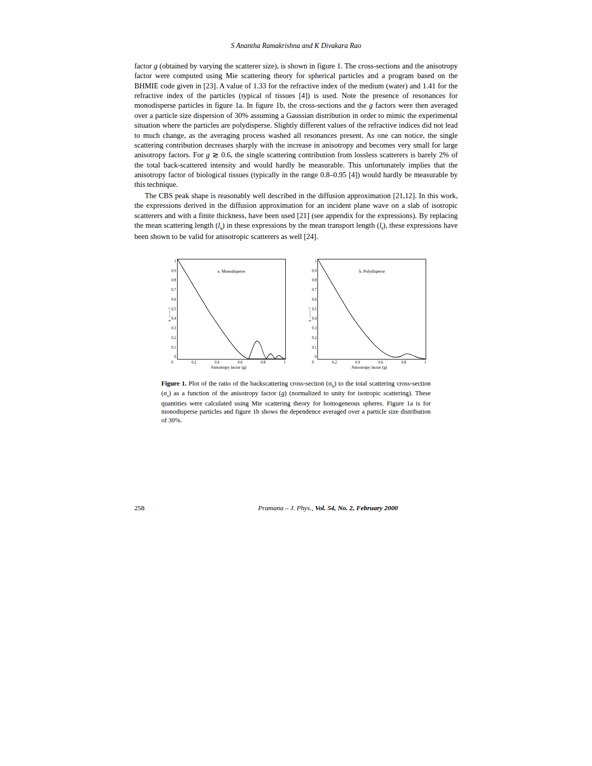S Anantha Ramakrishna and K Divakara Rao
factor g (obtained by varying the scatterer size), is shown in figure 1. The cross-sections and the anisotropy factor were computed using Mie scattering theory for spherical particles and a program based on the BHMIE code given in [23]. A value of 1.33 for the refractive index of the medium (water) and 1.41 for the refractive index of the particles (typical of tissues [4]) is used. Note the presence of resonances for monodisperse particles in figure 1a. In figure 1b, the cross-sections and the g factors were then averaged over a particle size dispersion of 30% assuming a Gaussian distribution in order to mimic the experimental situation where the particles are polydisperse. Slightly different values of the refractive indices did not lead to much change, as the averaging process washed all resonances present. As one can notice, the single scattering contribution decreases sharply with the increase in anisotropy and becomes very small for large anisotropy factors. For g ≳ 0.6, the single scattering contribution from lossless scatterers is barely 2% of the total back-scattered intensity and would hardly be measurable. This unfortunately implies that the anisotropy factor of biological tissues (typically in the range 0.8–0.95 [4]) would hardly be measurable by this technique.
The CBS peak shape is reasonably well described in the diffusion approximation [21,12]. In this work, the expressions derived in the diffusion approximation for an incident plane wave on a slab of isotropic scatterers and with a finite thickness, have been used [21] (see appendix for the expressions). By replacing the mean scattering length (ls) in these expressions by the mean transport length (lt), these expressions have been shown to be valid for anisotropic scatterers as well [24].
a ——>
10.90.80.70.60.50.40.30.20.10
a. Monodisperse
00.20.40.60.81
Anisotropy factor (g)
a ——>
10.90.80.70.60.50.40.30.20.10
b. Polydisperse
00.20.40.60.81
Anisotropy factor (g)
Figure 1. Plot of the ratio of the backscattering cross-section (σb) to the total scattering cross-section (σs) as a function of the anisotropy factor (g) (normalized to unity for isotropic scattering). These quantities were calculated using Mie scattering theory for homogeneous spheres. Figure 1a is for monodisperse particles and figure 1b shows the dependence averaged over a particle size distribution of 30%.
258 Pramana – J. Phys., Vol. 54, No. 2, February 2000